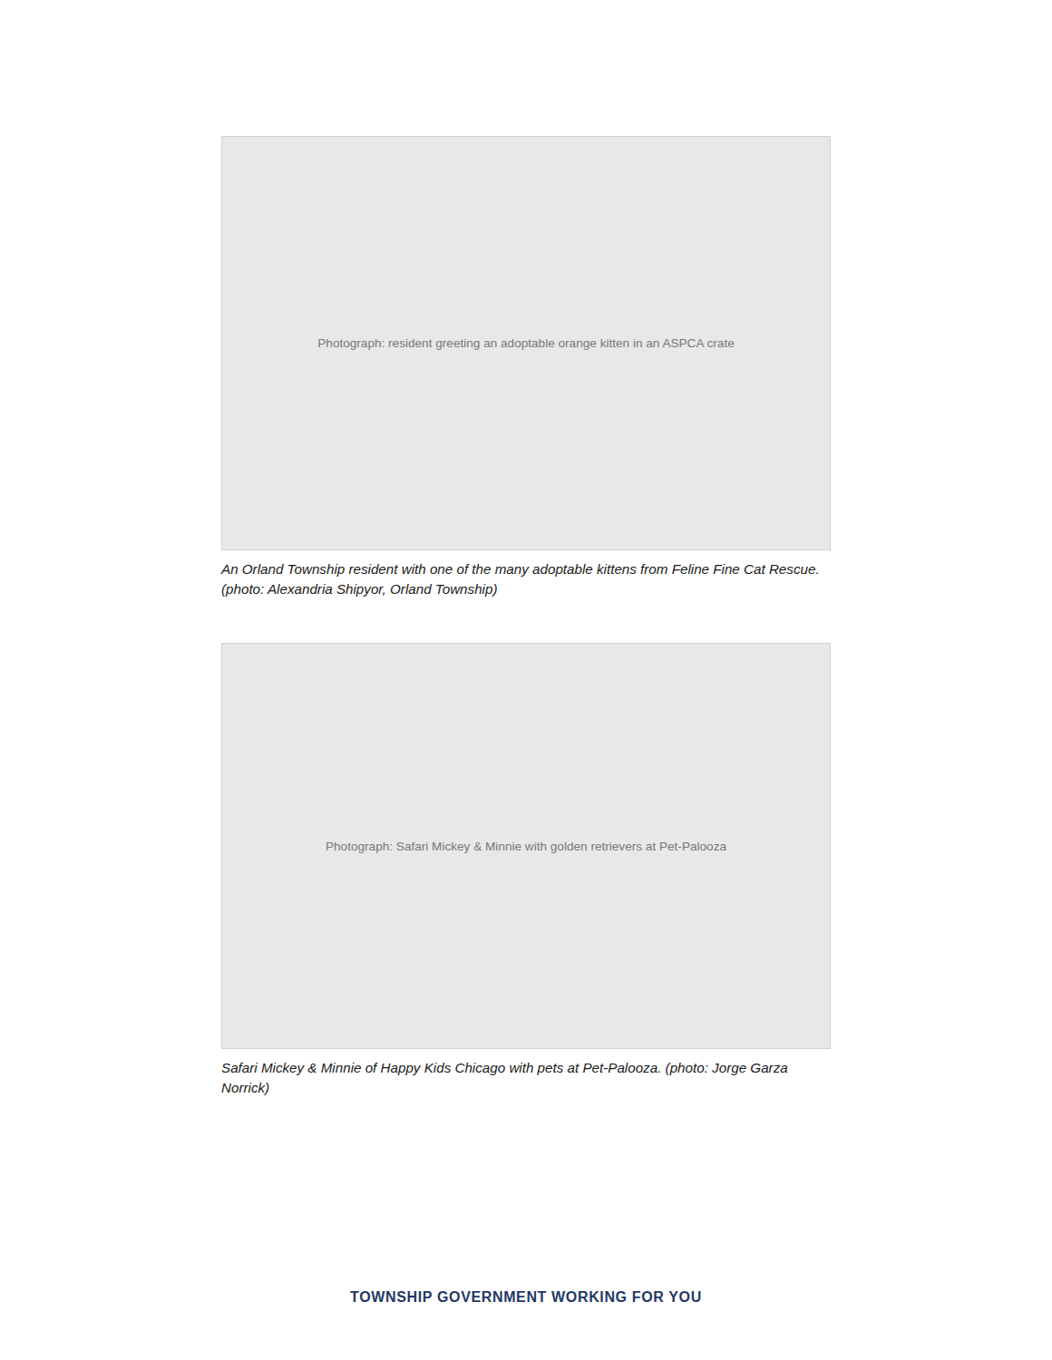Photograph: resident greeting an adoptable orange kitten in an ASPCA crate
An Orland Township resident with one of the many adoptable kittens from Feline Fine Cat Rescue. (photo: Alexandria Shipyor, Orland Township)
Photograph: Safari Mickey & Minnie with golden retrievers at Pet-Palooza
Safari Mickey & Minnie of Happy Kids Chicago with pets at Pet-Palooza. (photo: Jorge Garza Norrick)
TOWNSHIP GOVERNMENT WORKING FOR YOU